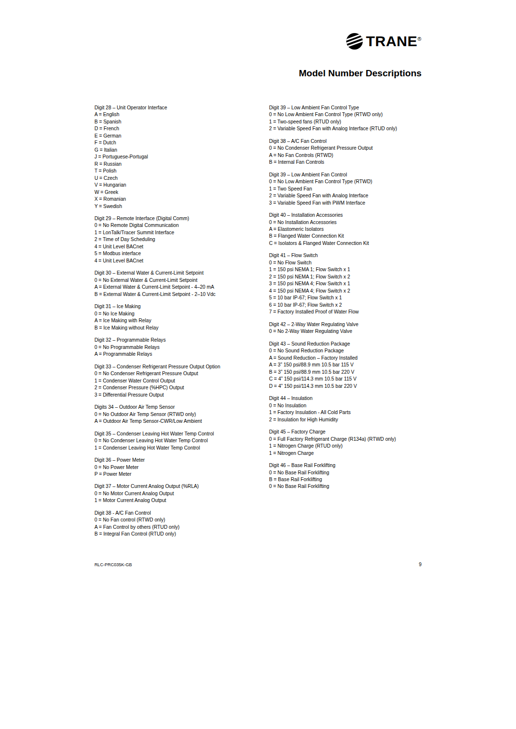TRANE®
Model Number Descriptions
Digit 28 – Unit Operator Interface
A = English
B = Spanish
D = French
E = German
F = Dutch
G = Italian
J = Portuguese-Portugal
R = Russian
T = Polish
U = Czech
V = Hungarian
W = Greek
X = Romanian
Y = Swedish
Digit 29 – Remote Interface (Digital Comm)
0 = No Remote Digital Communication
1 = LonTalk/Tracer Summit Interface
2 = Time of Day Scheduling
4 = Unit Level BACnet
5 = Modbus interface
4 = Unit Level BACnet
Digit 30 – External Water & Current-Limit Setpoint
0 = No External Water & Current-Limit Setpoint
A = External Water & Current-Limit Setpoint - 4–20 mA
B = External Water & Current-Limit Setpoint - 2–10 Vdc
Digit 31 – Ice Making
0 = No Ice Making
A = Ice Making with Relay
B = Ice Making without Relay
Digit 32 – Programmable Relays
0 = No Programmable Relays
A = Programmable Relays
Digit 33 – Condenser Refrigerant Pressure Output Option
0 = No Condenser Refrigerant Pressure Output
1 = Condenser Water Control Output
2 = Condenser Pressure (%HPC) Output
3 = Differential Pressure Output
Digits 34 – Outdoor Air Temp Sensor
0 = No Outdoor Air Temp Sensor (RTWD only)
A = Outdoor Air Temp Sensor-CWR/Low Ambient
Digit 35 – Condenser Leaving Hot Water Temp Control
0 = No Condenser Leaving Hot Water Temp Control
1 = Condenser Leaving Hot Water Temp Control
Digit 36 – Power Meter
0 = No Power Meter
P = Power Meter
Digit 37 – Motor Current Analog Output (%RLA)
0 = No Motor Current Analog Output
1 = Motor Current Analog Output
Digit 38 - A/C Fan Control
0 = No Fan control (RTWD only)
A = Fan Control by others (RTUD only)
B = Integral Fan Control (RTUD only)
Digit 39 – Low Ambient Fan Control Type
0 = No Low Ambient Fan Control Type (RTWD only)
1 = Two-speed fans (RTUD only)
2 = Variable Speed Fan with Analog Interface (RTUD only)
Digit 38 – A/C Fan Control
0 = No Condenser Refrigerant Pressure Output
A = No Fan Controls (RTWD)
B = Internal Fan Controls
Digit 39 – Low Ambient Fan Control
0 = No Low Ambient Fan Control Type (RTWD)
1 = Two Speed Fan
2 = Variable Speed Fan with Analog Interface
3 = Variable Speed Fan with PWM Interface
Digit 40 – Installation Accessories
0 = No Installation Accessories
A = Elastomeric Isolators
B = Flanged Water Connection Kit
C = Isolators & Flanged Water Connection Kit
Digit 41 – Flow Switch
0 = No Flow Switch
1 = 150 psi NEMA 1; Flow Switch x 1
2 = 150 psi NEMA 1; Flow Switch x 2
3 = 150 psi NEMA 4; Flow Switch x 1
4 = 150 psi NEMA 4; Flow Switch x 2
5 = 10 bar IP-67; Flow Switch x 1
6 = 10 bar IP-67; Flow Switch x 2
7 = Factory Installed Proof of Water Flow
Digit 42 – 2-Way Water Regulating Valve
0 = No 2-Way Water Regulating Valve
Digit 43 – Sound Reduction Package
0 = No Sound Reduction Package
A = Sound Reduction – Factory Installed
A = 3” 150 psi/88.9 mm 10.5 bar 115 V
B = 3” 150 psi/88.9 mm 10.5 bar 220 V
C = 4” 150 psi/114.3 mm 10.5 bar 115 V
D = 4” 150 psi/114.3 mm 10.5 bar 220 V
Digit 44 – Insulation
0 = No Insulation
1 = Factory Insulation - All Cold Parts
2 = Insulation for High Humidity
Digit 45 – Factory Charge
0 = Full Factory Refrigerant Charge (R134a) (RTWD only)
1 = Nitrogen Charge (RTUD only)
1 = Nitrogen Charge
Digit 46 – Base Rail Forklifting
0 = No Base Rail Forklifting
B = Base Rail Forklifting
0 = No Base Rail Forklifting
RLC-PRC035K-GB
9